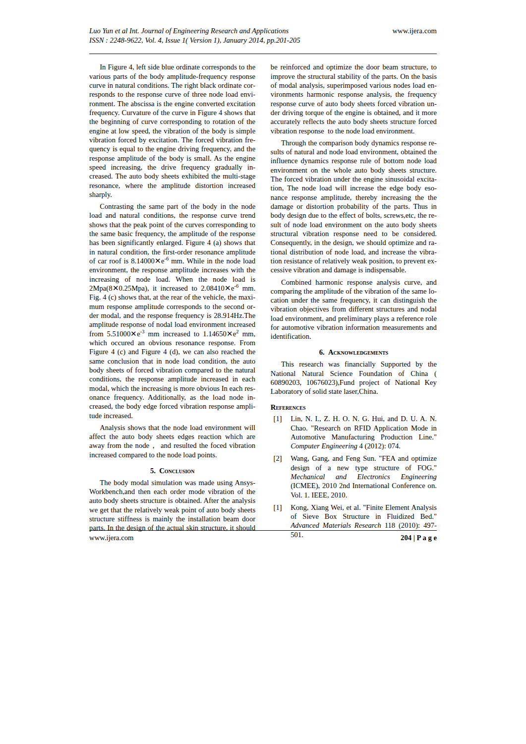Luo Yun et al Int. Journal of Engineering Research and Applications www.ijera.com
ISSN : 2248-9622, Vol. 4, Issue 1( Version 1), January 2014, pp.201-205
In Figure 4, left side blue ordinate corresponds to the various parts of the body amplitude-frequency response curve in natural conditions. The right black ordinate corresponds to the response curve of three node load environment. The abscissa is the engine converted excitation frequency. Curvature of the curve in Figure 4 shows that the beginning of curve corresponding to rotation of the engine at low speed, the vibration of the body is simple vibration forced by excitation. The forced vibration frequency is equal to the engine driving frequency, and the response amplitude of the body is small. As the engine speed increasing, the drive frequency gradually increased. The auto body sheets exhibited the multi-stage resonance, where the amplitude distortion increased sharply.
Contrasting the same part of the body in the node load and natural conditions, the response curve trend shows that the peak point of the curves corresponding to the same basic frequency, the amplitude of the response has been significantly enlarged. Figure 4 (a) shows that in natural condition, the first-order resonance amplitude of car roof is 8.14000✕e-6 mm. While in the node load environment, the response amplitude increases with the increasing of node load. When the node load is 2Mpa(8✕0.25Mpa), it increased to 2.08410✕e-6 mm. Fig. 4 (c) shows that, at the rear of the vehicle, the maximum response amplitude corresponds to the second order modal, and the response frequency is 28.914Hz.The amplitude response of nodal load environment increased from 5.51000✕e-3 mm increased to 1.14650✕e2 mm, which occured an obvious resonance response. From Figure 4 (c) and Figure 4 (d), we can also reached the same conclusion that in node load condition, the auto body sheets of forced vibration compared to the natural conditions, the response amplitude increased in each modal, which the increasing is more obvious In each resonance frequency. Additionally, as the load node increased, the body edge forced vibration response amplitude increased.
Analysis shows that the node load environment will affect the auto body sheets edges reaction which are away from the node， and resulted the foced vibration increased compared to the node load points.
5. Conclusion
The body modal simulation was made using Ansys-Workbench,and then each order mode vibration of the auto body sheets structure is obtained. After the analysis we get that the relatively weak point of auto body sheets structure stiffness is mainly the installation beam door parts. In the design of the actual skin structure, it should be reinforced and optimize the door beam structure, to improve the structural stability of the parts. On the basis of modal analysis, superimposed various nodes load environments harmonic response analysis, the frequency response curve of auto body sheets forced vibration under driving torque of the engine is obtained, and it more accurately reflects the auto body sheets structure forced vibration response to the node load environment.
Through the comparison body dynamics response results of natural and node load environment, obtained the influence dynamics response rule of bottom node load environment on the whole auto body sheets structure. The forced vibration under the engine sinusoidal excitation, The node load will increase the edge body esonance response amplitude, thereby increasing the the damage or distortion probability of the parts. Thus in body design due to the effect of bolts, screws,etc, the result of node load environment on the auto body sheets structural vibration response need to be considered. Consequently, in the design, we should optimize and rational distribution of node load, and increase the vibration resistance of relatively weak position, to prevent excessive vibration and damage is indispensable.
Combined harmonic response analysis curve, and comparing the amplitude of the vibration of the same location under the same frequency, it can distinguish the vibration objectives from different structures and nodal load environment, and preliminary plays a reference role for automotive vibration information measurements and identification.
6. Acknowledgements
This research was financially Supported by the National Natural Science Foundation of China ( 60890203, 10676023),Fund project of National Key Laboratory of solid state laser,China.
References
[1] Lin, N. I., Z. H. O. N. G. Hui, and D. U. A. N. Chao. "Research on RFID Application Mode in Automotive Manufacturing Production Line." Computer Engineering 4 (2012): 074.
[2] Wang, Gang, and Feng Sun. "FEA and optimize design of a new type structure of FOG." Mechanical and Electronics Engineering (ICMEE), 2010 2nd International Conference on. Vol. 1. IEEE, 2010.
[1] Kong, Xiang Wei, et al. "Finite Element Analysis of Sieve Box Structure in Fluidized Bed." Advanced Materials Research 118 (2010): 497-501.
www.ijera.com 204 | P a g e